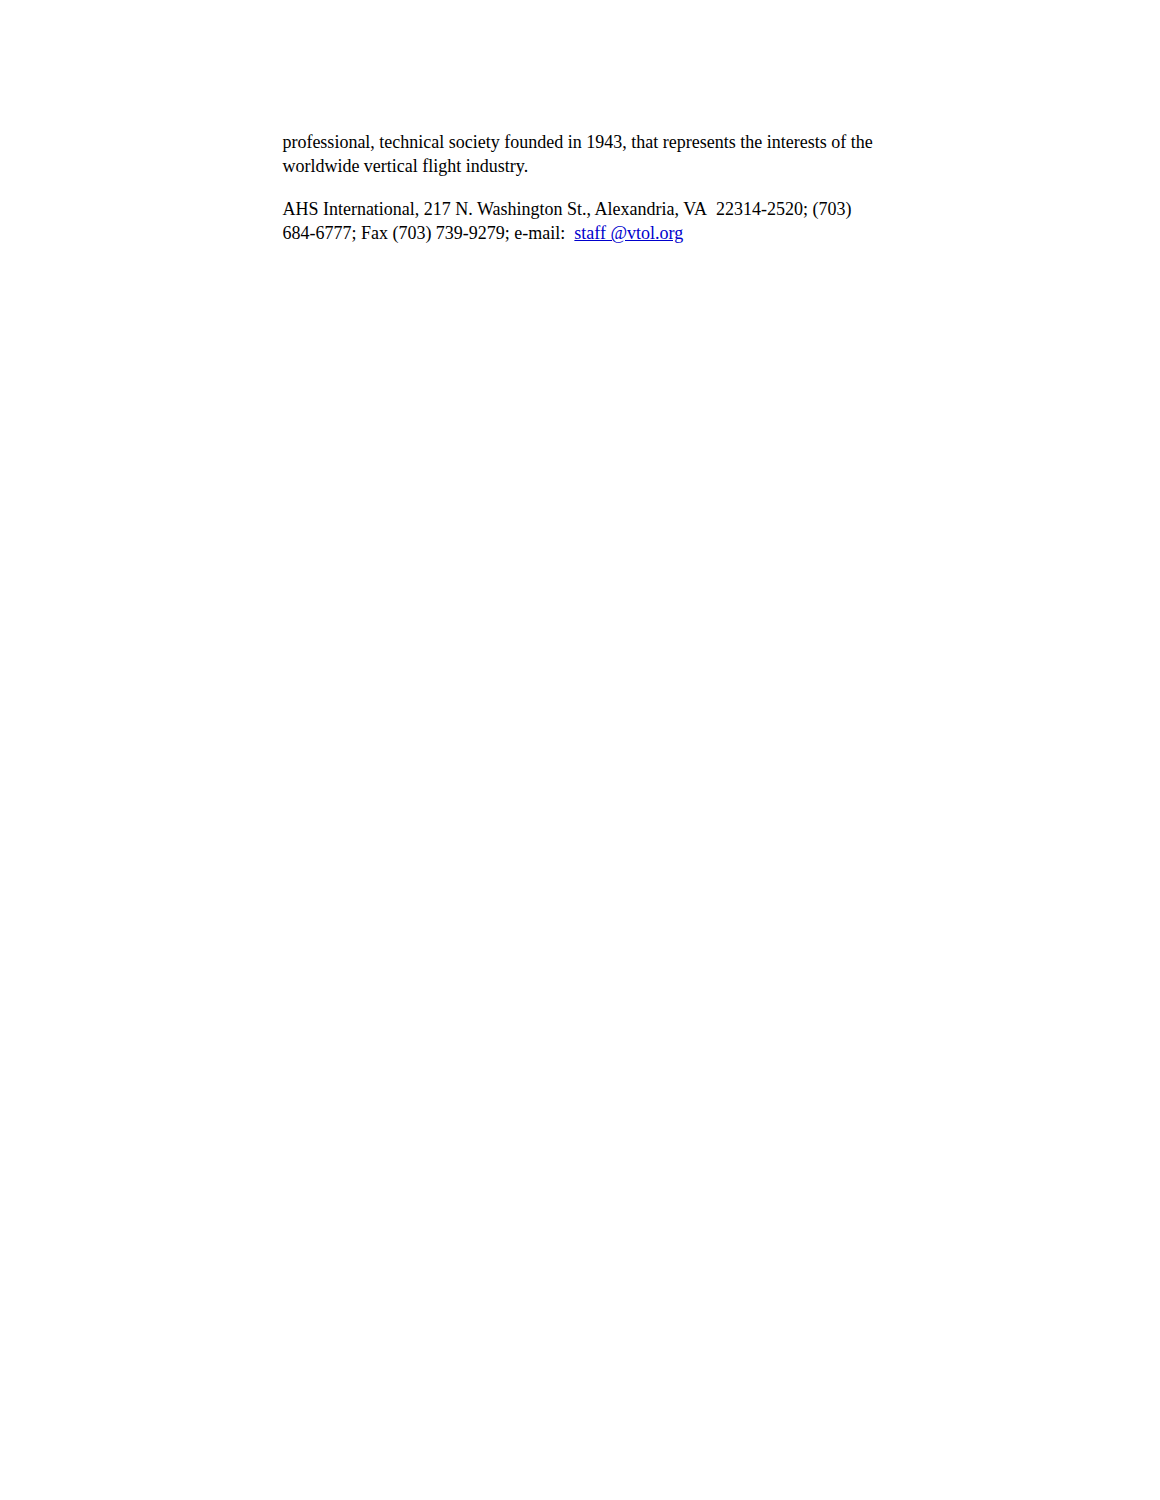professional, technical society founded in 1943, that represents the interests of the worldwide vertical flight industry.
AHS International, 217 N. Washington St., Alexandria, VA 22314-2520; (703) 684-6777; Fax (703) 739-9279; e-mail: staff @vtol.org